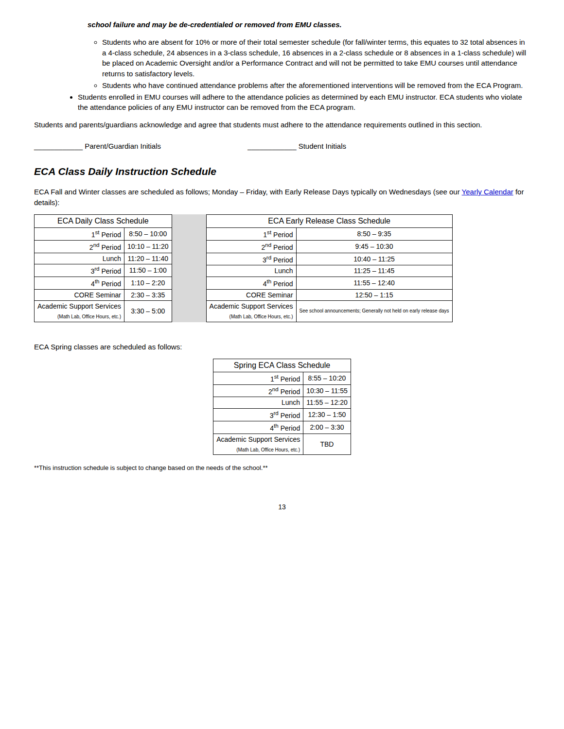school failure and may be de-credentialed or removed from EMU classes.
Students who are absent for 10% or more of their total semester schedule (for fall/winter terms, this equates to 32 total absences in a 4-class schedule, 24 absences in a 3-class schedule, 16 absences in a 2-class schedule or 8 absences in a 1-class schedule) will be placed on Academic Oversight and/or a Performance Contract and will not be permitted to take EMU courses until attendance returns to satisfactory levels.
Students who have continued attendance problems after the aforementioned interventions will be removed from the ECA Program.
Students enrolled in EMU courses will adhere to the attendance policies as determined by each EMU instructor. ECA students who violate the attendance policies of any EMU instructor can be removed from the ECA program.
Students and parents/guardians acknowledge and agree that students must adhere to the attendance requirements outlined in this section.
____________ Parent/Guardian Initials ____________ Student Initials
ECA Class Daily Instruction Schedule
ECA Fall and Winter classes are scheduled as follows; Monday – Friday, with Early Release Days typically on Wednesdays (see our Yearly Calendar for details):
| / ECA Daily Class Schedule / / 1 st Period / 8:50 – 10:00 / / 2 nd Period / 10:10 – 11:20 / / Lunch / 11:20 – 11:40 / / 3 rd Period / 11:50 – 1:00 / / 4 th Period / 1:10 – 2:20 / / CORE Seminar / 2:30 – 3:35 / / Academic Support Services (Math Lab, Office Hours, etc.) / 3:30 – 5:00 / | | / ECA Early Release Class Schedule / / 1 st Period / 8:50 – 9:35 / / 2 nd Period / 9:45 – 10:30 / / 3 rd Period / 10:40 – 11:25 / / Lunch / 11:25 – 11:45 / / 4 th Period / 11:55 – 12:40 / / CORE Seminar / 12:50 – 1:15 / / Academic Support Services (Math Lab, Office Hours, etc.) / See school announcements; Generally not held on early release days / |
ECA Spring classes are scheduled as follows:
| Spring ECA Class Schedule |
| 1 st Period | 8:55 – 10:20 |
| 2 nd Period | 10:30 – 11:55 |
| Lunch | 11:55 – 12:20 |
| 3 rd Period | 12:30 – 1:50 |
| 4 th Period | 2:00 – 3:30 |
| Academic Support Services (Math Lab, Office Hours, etc.) | TBD |
**This instruction schedule is subject to change based on the needs of the school.**
13